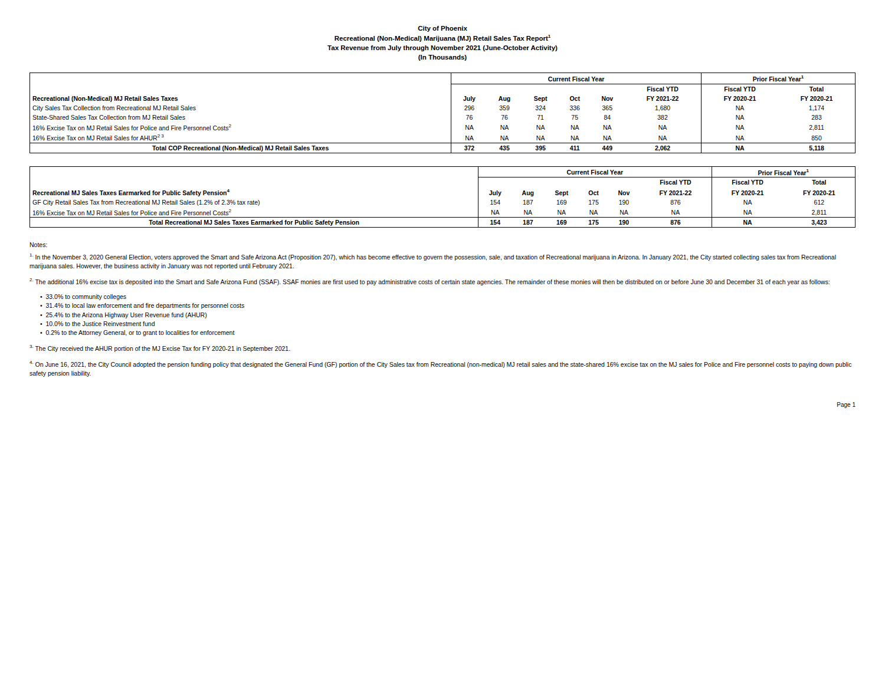City of Phoenix
Recreational (Non-Medical) Marijuana (MJ) Retail Sales Tax Report1
Tax Revenue from July through November 2021 (June-October Activity)
(In Thousands)
| | Current Fiscal Year | Prior Fiscal Year 1 |
| --- | --- | --- |
| | | | | | Fiscal YTD | Fiscal YTD | Total |
| Recreational (Non-Medical) MJ Retail Sales Taxes | July | Aug | Sept | Oct | Nov | FY 2021-22 | FY 2020-21 | FY 2020-21 |
| City Sales Tax Collection from Recreational MJ Retail Sales | 296 | 359 | 324 | 336 | 365 | 1,680 | NA | 1,174 |
| State-Shared Sales Tax Collection from MJ Retail Sales | 76 | 76 | 71 | 75 | 84 | 382 | NA | 283 |
| 16% Excise Tax on MJ Retail Sales for Police and Fire Personnel Costs 2 | NA | NA | NA | NA | NA | NA | NA | 2,811 |
| 16% Excise Tax on MJ Retail Sales for AHUR 2 3 | NA | NA | NA | NA | NA | NA | NA | 850 |
| Total COP Recreational (Non-Medical) MJ Retail Sales Taxes | 372 | 435 | 395 | 411 | 449 | 2,062 | NA | 5,118 |
| | Current Fiscal Year | Prior Fiscal Year 1 |
| --- | --- | --- |
| | | | | | Fiscal YTD | Fiscal YTD | Total |
| Recreational MJ Sales Taxes Earmarked for Public Safety Pension 4 | July | Aug | Sept | Oct | Nov | FY 2021-22 | FY 2020-21 | FY 2020-21 |
| GF City Retail Sales Tax from Recreational MJ Retail Sales (1.2% of 2.3% tax rate) | 154 | 187 | 169 | 175 | 190 | 876 | NA | 612 |
| 16% Excise Tax on MJ Retail Sales for Police and Fire Personnel Costs 2 | NA | NA | NA | NA | NA | NA | NA | 2,811 |
| Total Recreational MJ Sales Taxes Earmarked for Public Safety Pension | 154 | 187 | 169 | 175 | 190 | 876 | NA | 3,423 |
Notes:
1. In the November 3, 2020 General Election, voters approved the Smart and Safe Arizona Act (Proposition 207), which has become effective to govern the possession, sale, and taxation of Recreational marijuana in Arizona. In January 2021, the City started collecting sales tax from Recreational marijuana sales. However, the business activity in January was not reported until February 2021.
2. The additional 16% excise tax is deposited into the Smart and Safe Arizona Fund (SSAF). SSAF monies are first used to pay administrative costs of certain state agencies. The remainder of these monies will then be distributed on or before June 30 and December 31 of each year as follows:
33.0% to community colleges
31.4% to local law enforcement and fire departments for personnel costs
25.4% to the Arizona Highway User Revenue fund (AHUR)
10.0% to the Justice Reinvestment fund
0.2% to the Attorney General, or to grant to localities for enforcement
3. The City received the AHUR portion of the MJ Excise Tax for FY 2020-21 in September 2021.
4. On June 16, 2021, the City Council adopted the pension funding policy that designated the General Fund (GF) portion of the City Sales tax from Recreational (non-medical) MJ retail sales and the state-shared 16% excise tax on the MJ sales for Police and Fire personnel costs to paying down public safety pension liability.
Page 1